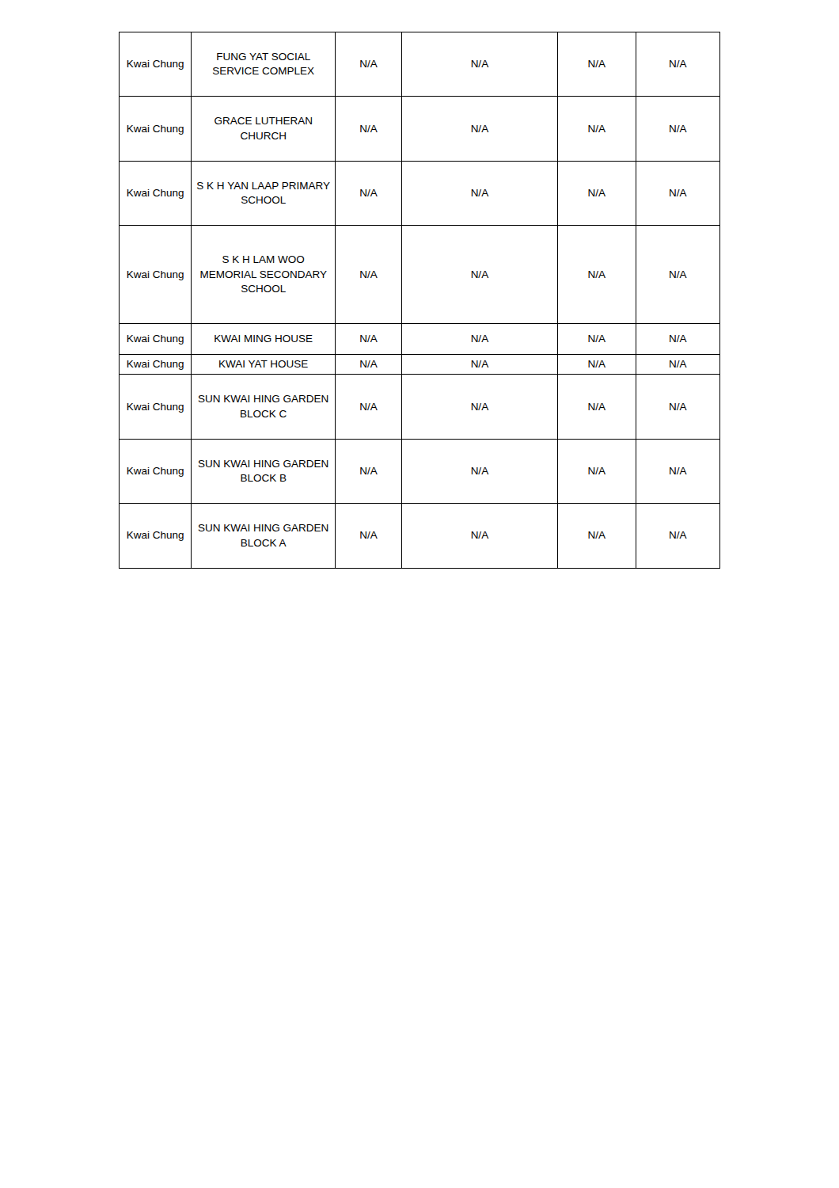| Kwai Chung | FUNG YAT SOCIAL SERVICE COMPLEX | N/A | N/A | N/A | N/A |
| Kwai Chung | GRACE LUTHERAN CHURCH | N/A | N/A | N/A | N/A |
| Kwai Chung | S K H YAN LAAP PRIMARY SCHOOL | N/A | N/A | N/A | N/A |
| Kwai Chung | S K H LAM WOO MEMORIAL SECONDARY SCHOOL | N/A | N/A | N/A | N/A |
| Kwai Chung | KWAI MING HOUSE | N/A | N/A | N/A | N/A |
| Kwai Chung | KWAI YAT HOUSE | N/A | N/A | N/A | N/A |
| Kwai Chung | SUN KWAI HING GARDEN BLOCK C | N/A | N/A | N/A | N/A |
| Kwai Chung | SUN KWAI HING GARDEN BLOCK B | N/A | N/A | N/A | N/A |
| Kwai Chung | SUN KWAI HING GARDEN BLOCK A | N/A | N/A | N/A | N/A |